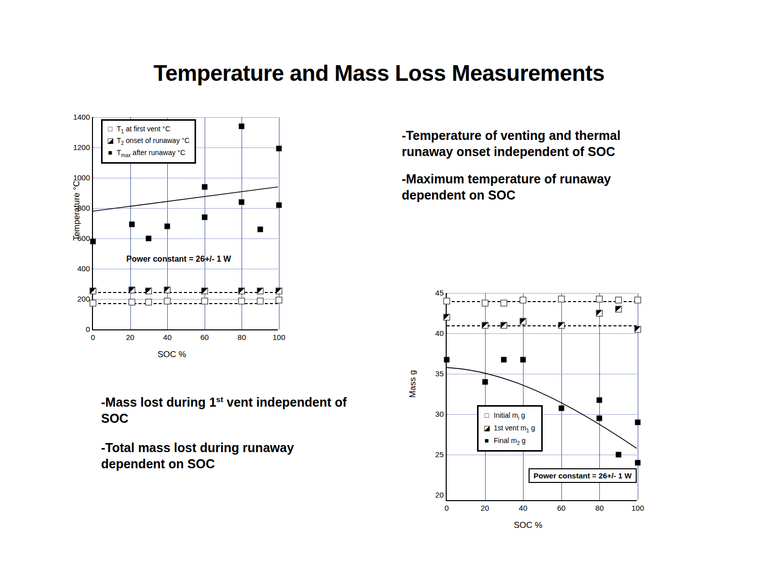Temperature and Mass Loss Measurements
Temperature °C
SOC %
1400
1200
1000
800
600
400
200
0
0
20
40
60
80
100
□T1 at first vent °C
◪T2 onset of runaway °C
■Tmax after runaway °C
Power constant = 26+/- 1 W
Mass g
SOC %
45
40
35
30
25
20
0
20
40
60
80
100
□Initial mi g
◪1st vent m1 g
■Final m2 g
Power constant = 26+/- 1 W
-Temperature of venting and thermal runaway onset independent of SOC
-Maximum temperature of runaway dependent on SOC
-Mass lost during 1st vent independent of SOC
-Total mass lost during runaway dependent on SOC